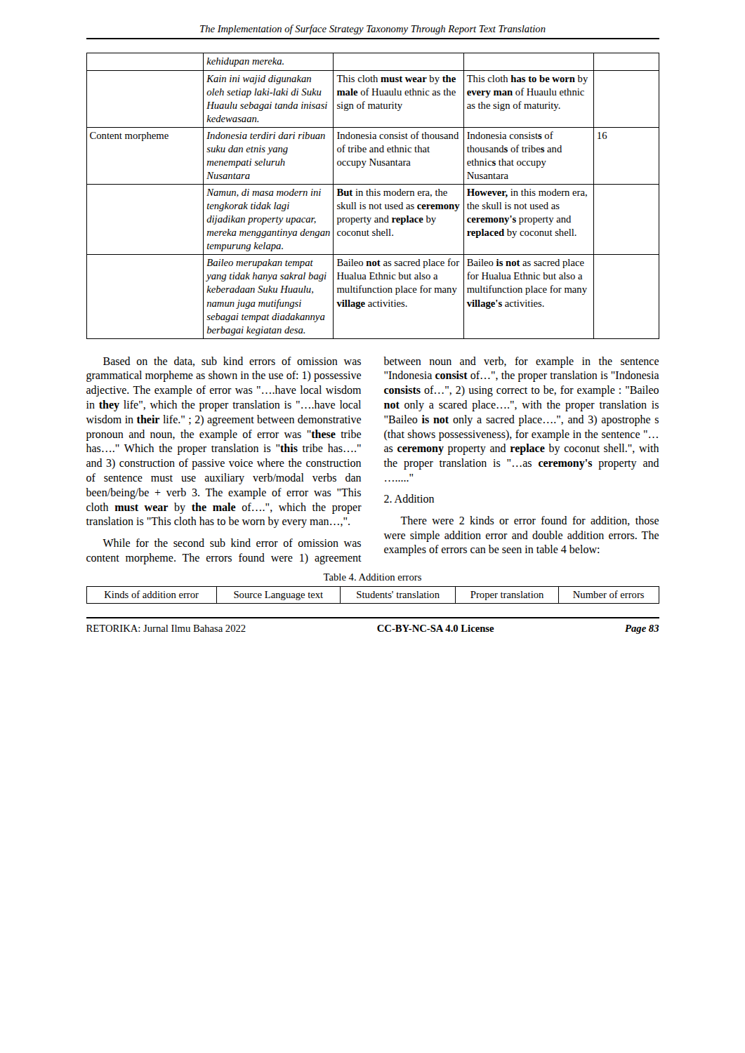The Implementation of Surface Strategy Taxonomy Through Report Text Translation
| | kehidupan mereka. | | | |
| | Kain ini wajid digunakan oleh setiap laki-laki di Suku Huaulu sebagai tanda inisasi kedewasaan. | This cloth must wear by the male of Huaulu ethnic as the sign of maturity | This cloth has to be worn by every man of Huaulu ethnic as the sign of maturity. | |
| Content morpheme | Indonesia terdiri dari ribuan suku dan etnis yang menempati seluruh Nusantara | Indonesia consist of thousand of tribe and ethnic that occupy Nusantara | Indonesia consist s of thousand s of tribe s and ethnic s that occupy Nusantara | 16 |
| | Namun, di masa modern ini tengkorak tidak lagi dijadikan property upacar, mereka menggantinya dengan tempurung kelapa. | But in this modern era, the skull is not used as ceremony property and replace by coconut shell. | However, in this modern era, the skull is not used as ceremony's property and replaced by coconut shell. | |
| | Baileo merupakan tempat yang tidak hanya sakral bagi keberadaan Suku Huaulu, namun juga mutifungsi sebagai tempat diadakannya berbagai kegiatan desa. | Baileo not as sacred place for Hualua Ethnic but also a multifunction place for many village activities. | Baileo is not as sacred place for Hualua Ethnic but also a multifunction place for many village's activities. | |
Based on the data, sub kind errors of omission was grammatical morpheme as shown in the use of: 1) possessive adjective. The example of error was "….have local wisdom in they life", which the proper translation is "….have local wisdom in their life." ; 2) agreement between demonstrative pronoun and noun, the example of error was "these tribe has…." Which the proper translation is "this tribe has…." and 3) construction of passive voice where the construction of sentence must use auxiliary verb/modal verbs dan been/being/be + verb 3. The example of error was "This cloth must wear by the male of….", which the proper translation is "This cloth has to be worn by every man…,".
While for the second sub kind error of omission was content morpheme. The errors found were 1) agreement between noun and verb, for example in the sentence "Indonesia consist of…", the proper translation is "Indonesia consists of…", 2) using correct to be, for example : "Baileo not only a scared place….", with the proper translation is "Baileo is not only a sacred place….", and 3) apostrophe s (that shows possessiveness), for example in the sentence "… as ceremony property and replace by coconut shell.", with the proper translation is "…as ceremony's property and …....."
2. Addition
There were 2 kinds or error found for addition, those were simple addition error and double addition errors. The examples of errors can be seen in table 4 below:
Table 4. Addition errors
| Kinds of addition error | Source Language text | Students' translation | Proper translation | Number of errors |
RETORIKA: Jurnal Ilmu Bahasa 2022 CC-BY-NC-SA 4.0 License Page 83